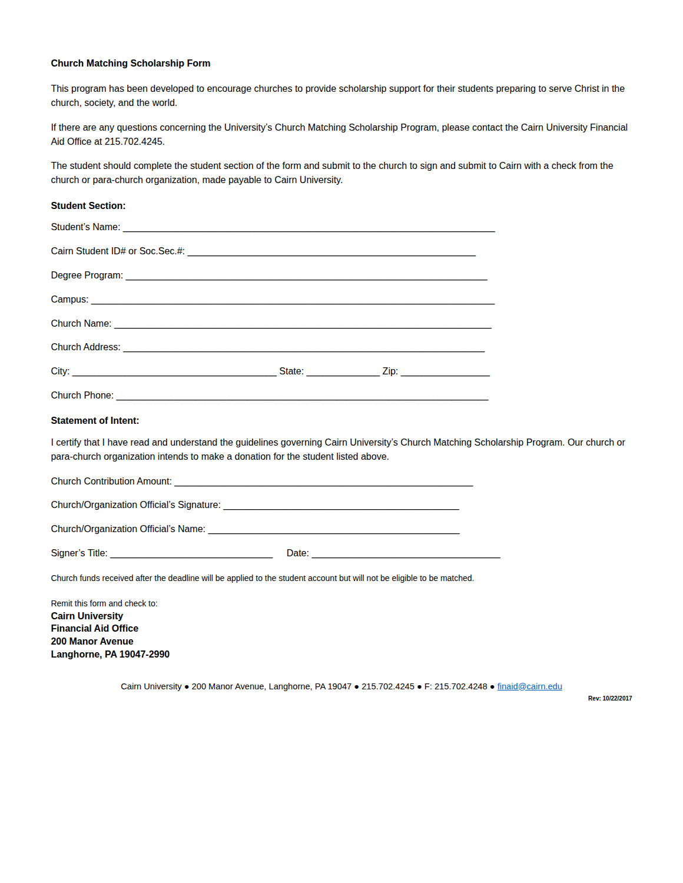Church Matching Scholarship Form
This program has been developed to encourage churches to provide scholarship support for their students preparing to serve Christ in the church, society, and the world.
If there are any questions concerning the University’s Church Matching Scholarship Program, please contact the Cairn University Financial Aid Office at 215.702.4245.
The student should complete the student section of the form and submit to the church to sign and submit to Cairn with a check from the church or para-church organization, made payable to Cairn University.
Student Section:
Student’s Name: _______________________________________________________________________
Cairn Student ID# or Soc.Sec.#: _______________________________________________________
Degree Program: _____________________________________________________________________
Campus: _____________________________________________________________________________
Church Name: ________________________________________________________________________
Church Address: _____________________________________________________________________
City: _______________________________________ State: ______________ Zip: _________________
Church Phone: _______________________________________________________________________
Statement of Intent:
I certify that I have read and understand the guidelines governing Cairn University’s Church Matching Scholarship Program. Our church or para-church organization intends to make a donation for the student listed above.
Church Contribution Amount: _________________________________________________________
Church/Organization Official’s Signature: _____________________________________________
Church/Organization Official’s Name: ________________________________________________
Signer’s Title: _______________________________ Date: ____________________________________
Church funds received after the deadline will be applied to the student account but will not be eligible to be matched.
Remit this form and check to:
Cairn University
Financial Aid Office
200 Manor Avenue
Langhorne, PA 19047-2990
Cairn University ● 200 Manor Avenue, Langhorne, PA 19047 ● 215.702.4245 ● F: 215.702.4248 ● finaid@cairn.edu
Rev: 10/22/2017